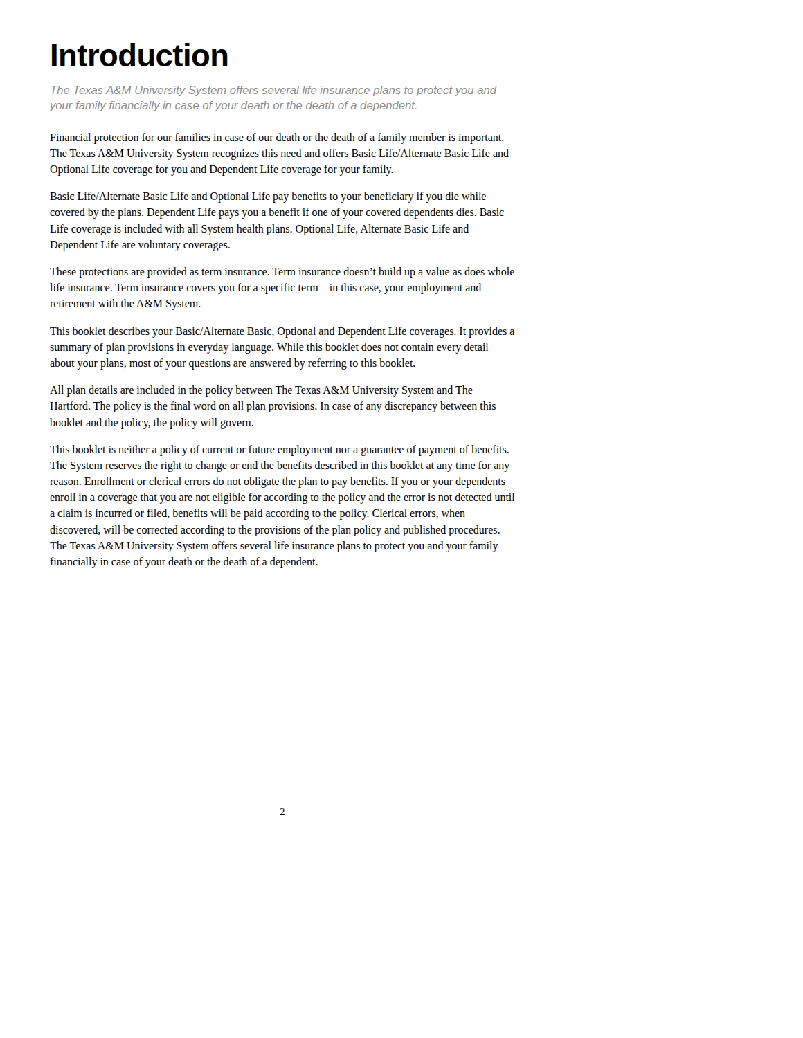Introduction
The Texas A&M University System offers several life insurance plans to protect you and your family financially in case of your death or the death of a dependent.
Financial protection for our families in case of our death or the death of a family member is important. The Texas A&M University System recognizes this need and offers Basic Life/Alternate Basic Life and Optional Life coverage for you and Dependent Life coverage for your family.
Basic Life/Alternate Basic Life and Optional Life pay benefits to your beneficiary if you die while covered by the plans. Dependent Life pays you a benefit if one of your covered dependents dies. Basic Life coverage is included with all System health plans. Optional Life, Alternate Basic Life and Dependent Life are voluntary coverages.
These protections are provided as term insurance. Term insurance doesn’t build up a value as does whole life insurance. Term insurance covers you for a specific term – in this case, your employment and retirement with the A&M System.
This booklet describes your Basic/Alternate Basic, Optional and Dependent Life coverages. It provides a summary of plan provisions in everyday language. While this booklet does not contain every detail about your plans, most of your questions are answered by referring to this booklet.
All plan details are included in the policy between The Texas A&M University System and The Hartford. The policy is the final word on all plan provisions. In case of any discrepancy between this booklet and the policy, the policy will govern.
This booklet is neither a policy of current or future employment nor a guarantee of payment of benefits. The System reserves the right to change or end the benefits described in this booklet at any time for any reason. Enrollment or clerical errors do not obligate the plan to pay benefits. If you or your dependents enroll in a coverage that you are not eligible for according to the policy and the error is not detected until a claim is incurred or filed, benefits will be paid according to the policy. Clerical errors, when discovered, will be corrected according to the provisions of the plan policy and published procedures. The Texas A&M University System offers several life insurance plans to protect you and your family financially in case of your death or the death of a dependent.
2